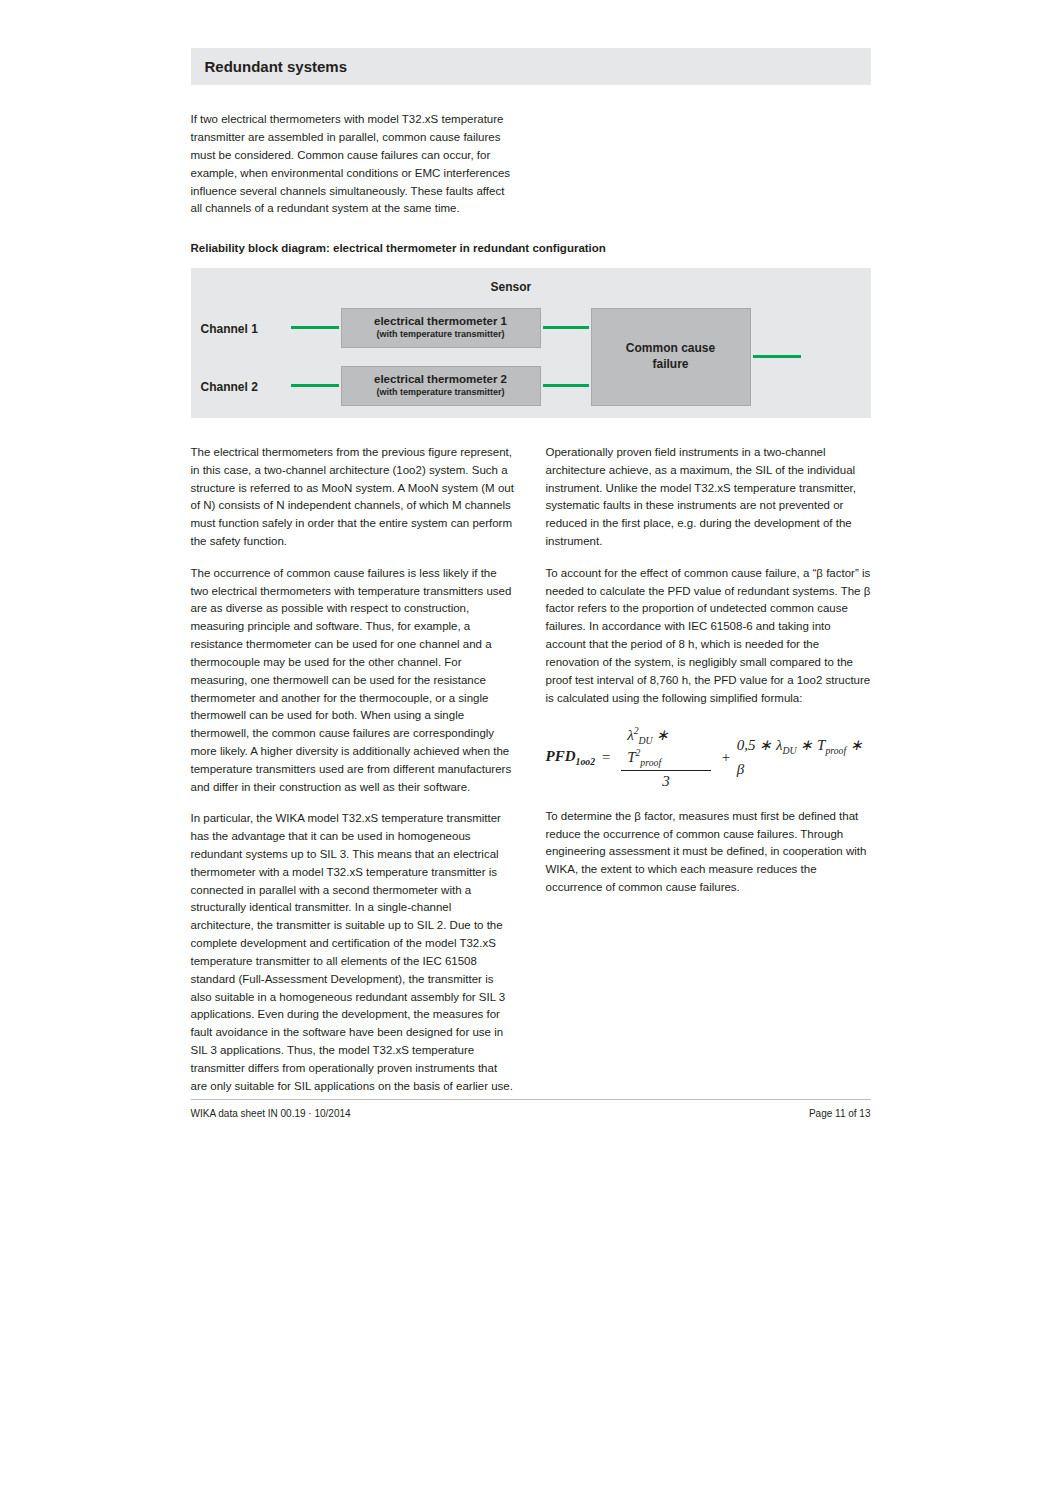Redundant systems
If two electrical thermometers with model T32.xS temperature transmitter are assembled in parallel, common cause failures must be considered. Common cause failures can occur, for example, when environmental conditions or EMC interferences influence several channels simultaneously. These faults affect all channels of a redundant system at the same time.
Reliability block diagram: electrical thermometer in redundant configuration
Sensor
Channel 1
Channel 2
electrical thermometer 1 (with temperature transmitter)
electrical thermometer 2 (with temperature transmitter)
Common cause
failure
The electrical thermometers from the previous figure represent, in this case, a two-channel architecture (1oo2) system. Such a structure is referred to as MooN system. A MooN system (M out of N) consists of N independent channels, of which M channels must function safely in order that the entire system can perform the safety function.
The occurrence of common cause failures is less likely if the two electrical thermometers with temperature transmitters used are as diverse as possible with respect to construction, measuring principle and software. Thus, for example, a resistance thermometer can be used for one channel and a thermocouple may be used for the other channel. For measuring, one thermowell can be used for the resistance thermometer and another for the thermocouple, or a single thermowell can be used for both. When using a single thermowell, the common cause failures are correspondingly more likely. A higher diversity is additionally achieved when the temperature transmitters used are from different manufacturers and differ in their construction as well as their software.
In particular, the WIKA model T32.xS temperature transmitter has the advantage that it can be used in homogeneous redundant systems up to SIL 3. This means that an electrical thermometer with a model T32.xS temperature transmitter is connected in parallel with a second thermometer with a structurally identical transmitter. In a single-channel architecture, the transmitter is suitable up to SIL 2. Due to the complete development and certification of the model T32.xS temperature transmitter to all elements of the IEC 61508 standard (Full-Assessment Development), the transmitter is also suitable in a homogeneous redundant assembly for SIL 3 applications. Even during the development, the measures for fault avoidance in the software have been designed for use in SIL 3 applications. Thus, the model T32.xS temperature transmitter differs from operationally proven instruments that are only suitable for SIL applications on the basis of earlier use.
Operationally proven field instruments in a two-channel architecture achieve, as a maximum, the SIL of the individual instrument. Unlike the model T32.xS temperature transmitter, systematic faults in these instruments are not prevented or reduced in the first place, e.g. during the development of the instrument.
To account for the effect of common cause failure, a “β factor” is needed to calculate the PFD value of redundant systems. The β factor refers to the proportion of undetected common cause failures. In accordance with IEC 61508-6 and taking into account that the period of 8 h, which is needed for the renovation of the system, is negligibly small compared to the proof test interval of 8,760 h, the PFD value for a 1oo2 structure is calculated using the following simplified formula:
PFD1oo2 = λ2DU ∗ T2proof 3 + 0,5 ∗ λDU ∗ Tproof ∗ β
To determine the β factor, measures must first be defined that reduce the occurrence of common cause failures. Through engineering assessment it must be defined, in cooperation with WIKA, the extent to which each measure reduces the occurrence of common cause failures.
WIKA data sheet IN 00.19 · 10/2014 Page 11 of 13